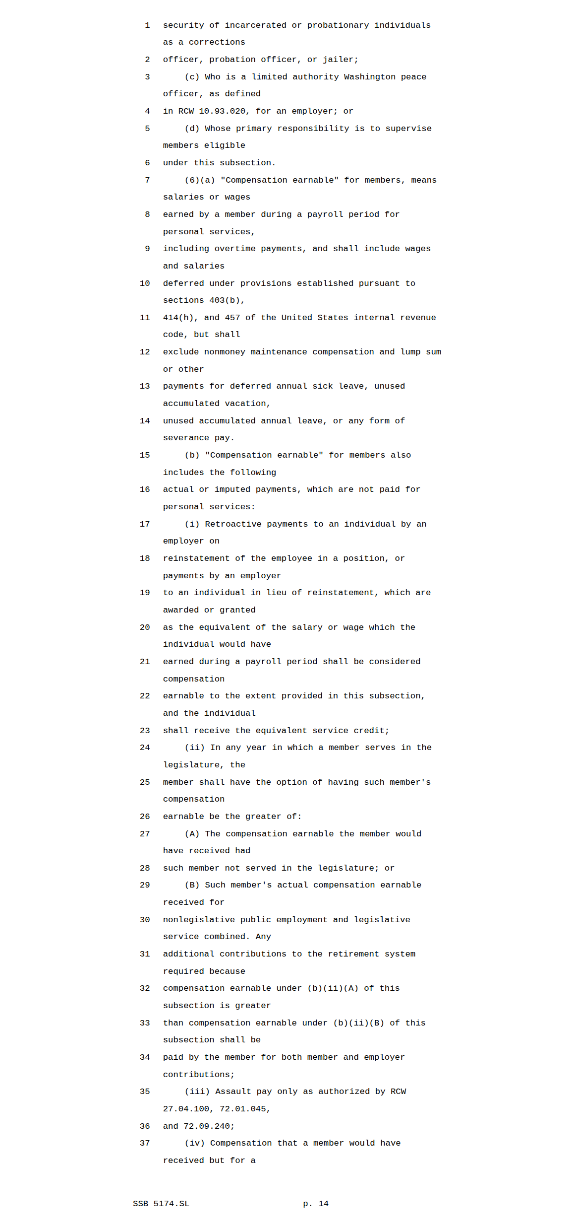security of incarcerated or probationary individuals as a corrections
officer, probation officer, or jailer;
(c) Who is a limited authority Washington peace officer, as defined
in RCW 10.93.020, for an employer; or
(d) Whose primary responsibility is to supervise members eligible
under this subsection.
(6)(a) "Compensation earnable" for members, means salaries or wages
earned by a member during a payroll period for personal services,
including overtime payments, and shall include wages and salaries
deferred under provisions established pursuant to sections 403(b),
414(h), and 457 of the United States internal revenue code, but shall
exclude nonmoney maintenance compensation and lump sum or other
payments for deferred annual sick leave, unused accumulated vacation,
unused accumulated annual leave, or any form of severance pay.
(b) "Compensation earnable" for members also includes the following
actual or imputed payments, which are not paid for personal services:
(i) Retroactive payments to an individual by an employer on
reinstatement of the employee in a position, or payments by an employer
to an individual in lieu of reinstatement, which are awarded or granted
as the equivalent of the salary or wage which the individual would have
earned during a payroll period shall be considered compensation
earnable to the extent provided in this subsection, and the individual
shall receive the equivalent service credit;
(ii) In any year in which a member serves in the legislature, the
member shall have the option of having such member's compensation
earnable be the greater of:
(A) The compensation earnable the member would have received had
such member not served in the legislature; or
(B) Such member's actual compensation earnable received for
nonlegislative public employment and legislative service combined. Any
additional contributions to the retirement system required because
compensation earnable under (b)(ii)(A) of this subsection is greater
than compensation earnable under (b)(ii)(B) of this subsection shall be
paid by the member for both member and employer contributions;
(iii) Assault pay only as authorized by RCW 27.04.100, 72.01.045,
and 72.09.240;
(iv) Compensation that a member would have received but for a
SSB 5174.SL p. 14